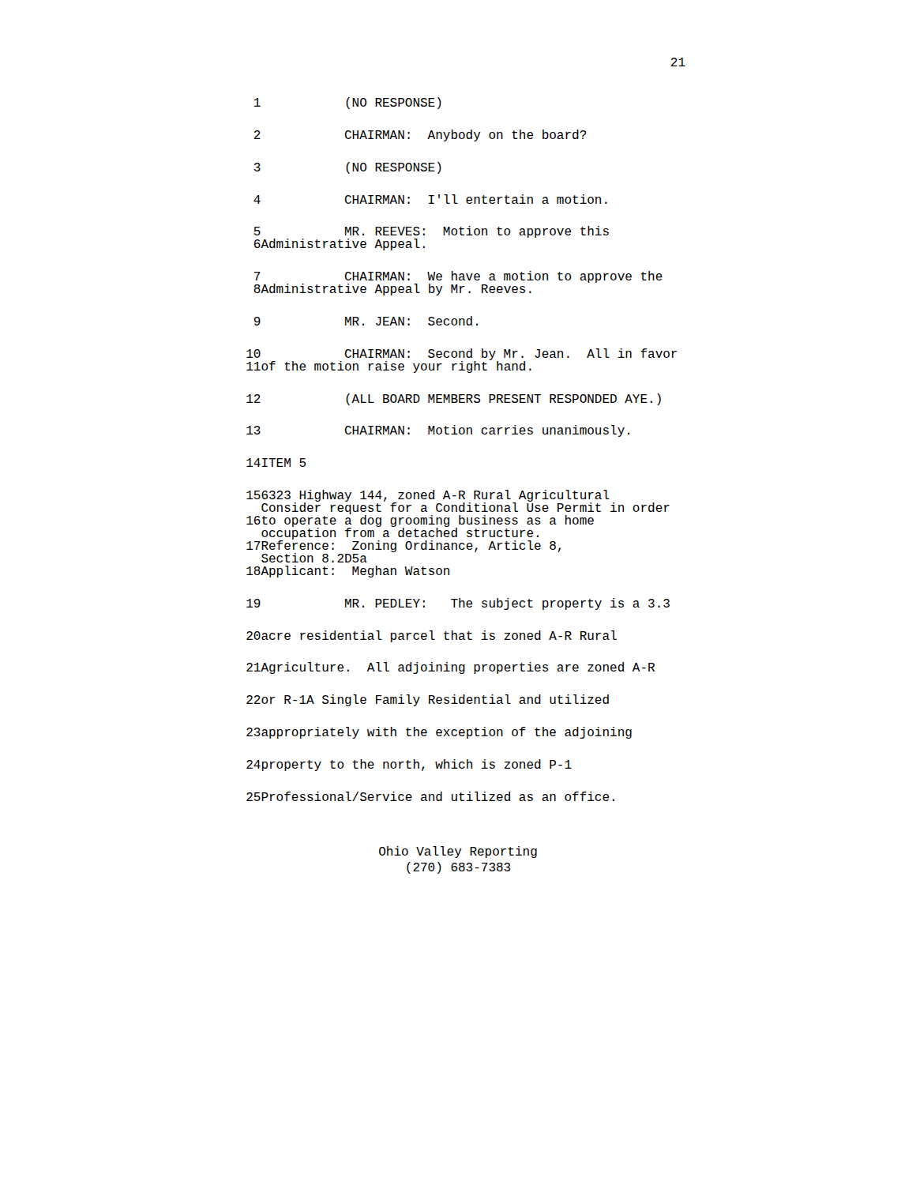21
| 1 | (NO RESPONSE) |
| 2 | CHAIRMAN: Anybody on the board? |
| 3 | (NO RESPONSE) |
| 4 | CHAIRMAN: I'll entertain a motion. |
| 5 | MR. REEVES: Motion to approve this |
| 6 | Administrative Appeal. |
| 7 | CHAIRMAN: We have a motion to approve the |
| 8 | Administrative Appeal by Mr. Reeves. |
| 9 | MR. JEAN: Second. |
| 10 | CHAIRMAN: Second by Mr. Jean. All in favor |
| 11 | of the motion raise your right hand. |
| 12 | (ALL BOARD MEMBERS PRESENT RESPONDED AYE.) |
| 13 | CHAIRMAN: Motion carries unanimously. |
| 14 | ITEM 5 |
| 15 | 6323 Highway 144, zoned A-R Rural Agricultural Consider request for a Conditional Use Permit in order |
| 16 | to operate a dog grooming business as a home occupation from a detached structure. |
| 17 | Reference: Zoning Ordinance, Article 8, Section 8.2D5a |
| 18 | Applicant: Meghan Watson |
| 19 | MR. PEDLEY: The subject property is a 3.3 |
| 20 | acre residential parcel that is zoned A-R Rural |
| 21 | Agriculture. All adjoining properties are zoned A-R |
| 22 | or R-1A Single Family Residential and utilized |
| 23 | appropriately with the exception of the adjoining |
| 24 | property to the north, which is zoned P-1 |
| 25 | Professional/Service and utilized as an office. |
Ohio Valley Reporting
(270) 683-7383